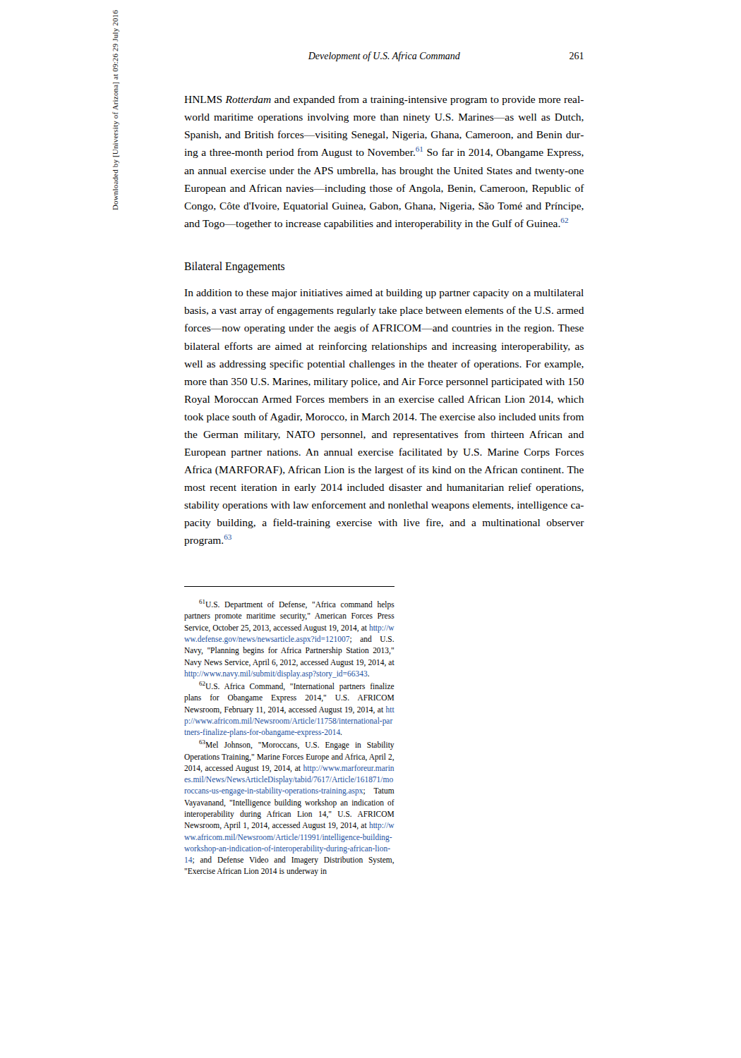Downloaded by [University of Arizona] at 09:26 29 July 2016
Development of U.S. Africa Command261
HNLMS Rotterdam and expanded from a training-intensive program to provide more real-world maritime operations involving more than ninety U.S. Marines—as well as Dutch, Spanish, and British forces—visiting Senegal, Nigeria, Ghana, Cameroon, and Benin during a three-month period from August to November.61 So far in 2014, Obangame Express, an annual exercise under the APS umbrella, has brought the United States and twenty-one European and African navies—including those of Angola, Benin, Cameroon, Republic of Congo, Côte d'Ivoire, Equatorial Guinea, Gabon, Ghana, Nigeria, São Tomé and Príncipe, and Togo—together to increase capabilities and interoperability in the Gulf of Guinea.62
Bilateral Engagements
In addition to these major initiatives aimed at building up partner capacity on a multilateral basis, a vast array of engagements regularly take place between elements of the U.S. armed forces—now operating under the aegis of AFRICOM—and countries in the region. These bilateral efforts are aimed at reinforcing relationships and increasing interoperability, as well as addressing specific potential challenges in the theater of operations. For example, more than 350 U.S. Marines, military police, and Air Force personnel participated with 150 Royal Moroccan Armed Forces members in an exercise called African Lion 2014, which took place south of Agadir, Morocco, in March 2014. The exercise also included units from the German military, NATO personnel, and representatives from thirteen African and European partner nations. An annual exercise facilitated by U.S. Marine Corps Forces Africa (MARFORAF), African Lion is the largest of its kind on the African continent. The most recent iteration in early 2014 included disaster and humanitarian relief operations, stability operations with law enforcement and nonlethal weapons elements, intelligence capacity building, a field-training exercise with live fire, and a multinational observer program.63
61U.S. Department of Defense, "Africa command helps partners promote maritime security," American Forces Press Service, October 25, 2013, accessed August 19, 2014, at http://www.defense.gov/news/newsarticle.aspx?id=121007; and U.S. Navy, "Planning begins for Africa Partnership Station 2013," Navy News Service, April 6, 2012, accessed August 19, 2014, at http://www.navy.mil/submit/display.asp?story_id=66343.
62U.S. Africa Command, "International partners finalize plans for Obangame Express 2014," U.S. AFRICOM Newsroom, February 11, 2014, accessed August 19, 2014, at http://www.africom.mil/Newsroom/Article/11758/international-partners-finalize-plans-for-obangame-express-2014.
63Mel Johnson, "Moroccans, U.S. Engage in Stability Operations Training," Marine Forces Europe and Africa, April 2, 2014, accessed August 19, 2014, at http://www.marforeur.marines.mil/News/NewsArticleDisplay/tabid/7617/Article/161871/moroccans-us-engage-in-stability-operations-training.aspx; Tatum Vayavanand, "Intelligence building workshop an indication of interoperability during African Lion 14," U.S. AFRICOM Newsroom, April 1, 2014, accessed August 19, 2014, at http://www.africom.mil/Newsroom/Article/11991/intelligence-building-workshop-an-indication-of-interoperability-during-african-lion-14; and Defense Video and Imagery Distribution System, "Exercise African Lion 2014 is underway in